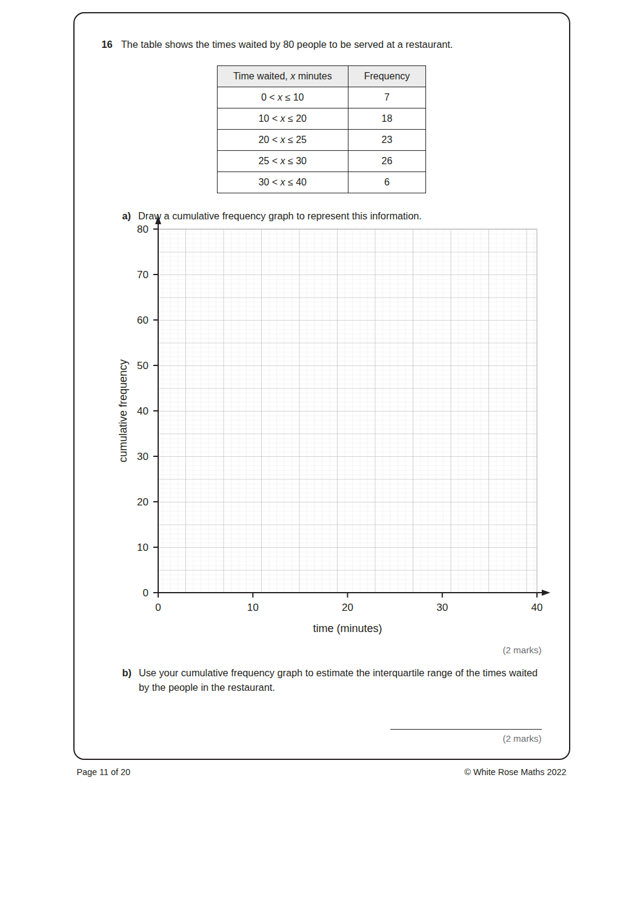16 The table shows the times waited by 80 people to be served at a restaurant.
| Time waited, x minutes | Frequency |
| --- | --- |
| 0 < x ≤ 10 | 7 |
| 10 < x ≤ 20 | 18 |
| 20 < x ≤ 25 | 23 |
| 25 < x ≤ 30 | 26 |
| 30 < x ≤ 40 | 6 |
a) Draw a cumulative frequency graph to represent this information.
0 10 20 30 40 50 60 70 80 0 10 20 30 40 time (minutes) cumulative frequency
(2 marks)
b) Use your cumulative frequency graph to estimate the interquartile range of the times waited by the people in the restaurant.
(2 marks)
Page 11 of 20 © White Rose Maths 2022